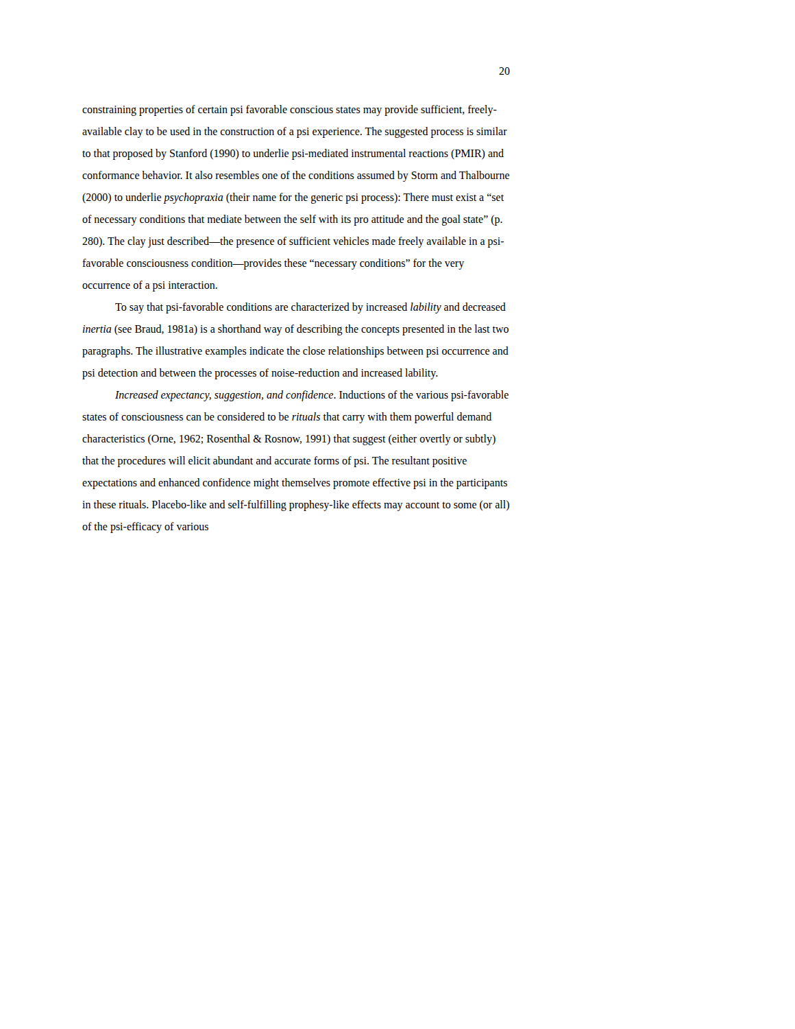20
constraining properties of certain psi favorable conscious states may provide sufficient, freely-available clay to be used in the construction of a psi experience. The suggested process is similar to that proposed by Stanford (1990) to underlie psi-mediated instrumental reactions (PMIR) and conformance behavior. It also resembles one of the conditions assumed by Storm and Thalbourne (2000) to underlie psychopraxia (their name for the generic psi process): There must exist a “set of necessary conditions that mediate between the self with its pro attitude and the goal state” (p. 280). The clay just described—the presence of sufficient vehicles made freely available in a psi-favorable consciousness condition—provides these “necessary conditions” for the very occurrence of a psi interaction.
To say that psi-favorable conditions are characterized by increased lability and decreased inertia (see Braud, 1981a) is a shorthand way of describing the concepts presented in the last two paragraphs. The illustrative examples indicate the close relationships between psi occurrence and psi detection and between the processes of noise-reduction and increased lability.
Increased expectancy, suggestion, and confidence. Inductions of the various psi-favorable states of consciousness can be considered to be rituals that carry with them powerful demand characteristics (Orne, 1962; Rosenthal & Rosnow, 1991) that suggest (either overtly or subtly) that the procedures will elicit abundant and accurate forms of psi. The resultant positive expectations and enhanced confidence might themselves promote effective psi in the participants in these rituals. Placebo-like and self-fulfilling prophesy-like effects may account to some (or all) of the psi-efficacy of various